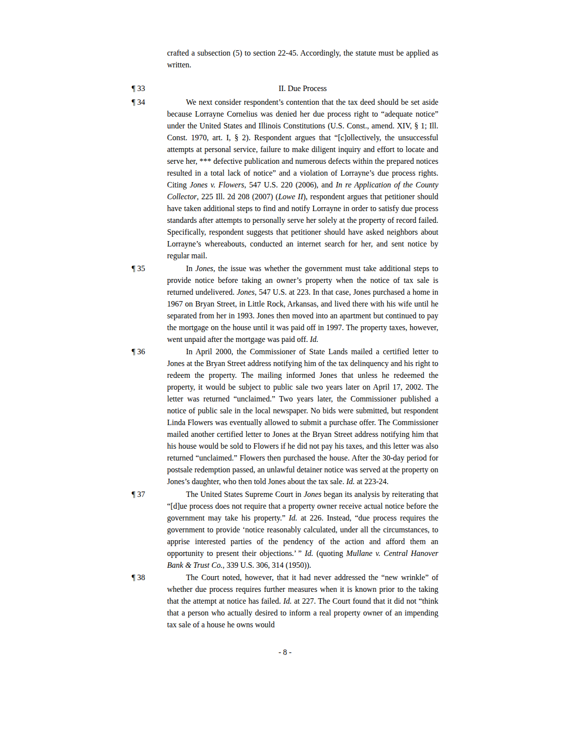crafted a subsection (5) to section 22-45. Accordingly, the statute must be applied as written.
¶ 33
II. Due Process
¶ 34
We next consider respondent’s contention that the tax deed should be set aside because Lorrayne Cornelius was denied her due process right to “adequate notice” under the United States and Illinois Constitutions (U.S. Const., amend. XIV, § 1; Ill. Const. 1970, art. I, § 2). Respondent argues that “[c]ollectively, the unsuccessful attempts at personal service, failure to make diligent inquiry and effort to locate and serve her, *** defective publication and numerous defects within the prepared notices resulted in a total lack of notice” and a violation of Lorrayne’s due process rights. Citing Jones v. Flowers, 547 U.S. 220 (2006), and In re Application of the County Collector, 225 Ill. 2d 208 (2007) (Lowe II), respondent argues that petitioner should have taken additional steps to find and notify Lorrayne in order to satisfy due process standards after attempts to personally serve her solely at the property of record failed. Specifically, respondent suggests that petitioner should have asked neighbors about Lorrayne’s whereabouts, conducted an internet search for her, and sent notice by regular mail.
¶ 35
In Jones, the issue was whether the government must take additional steps to provide notice before taking an owner’s property when the notice of tax sale is returned undelivered. Jones, 547 U.S. at 223. In that case, Jones purchased a home in 1967 on Bryan Street, in Little Rock, Arkansas, and lived there with his wife until he separated from her in 1993. Jones then moved into an apartment but continued to pay the mortgage on the house until it was paid off in 1997. The property taxes, however, went unpaid after the mortgage was paid off. Id.
¶ 36
In April 2000, the Commissioner of State Lands mailed a certified letter to Jones at the Bryan Street address notifying him of the tax delinquency and his right to redeem the property. The mailing informed Jones that unless he redeemed the property, it would be subject to public sale two years later on April 17, 2002. The letter was returned “unclaimed.” Two years later, the Commissioner published a notice of public sale in the local newspaper. No bids were submitted, but respondent Linda Flowers was eventually allowed to submit a purchase offer. The Commissioner mailed another certified letter to Jones at the Bryan Street address notifying him that his house would be sold to Flowers if he did not pay his taxes, and this letter was also returned “unclaimed.” Flowers then purchased the house. After the 30-day period for postsale redemption passed, an unlawful detainer notice was served at the property on Jones’s daughter, who then told Jones about the tax sale. Id. at 223-24.
¶ 37
The United States Supreme Court in Jones began its analysis by reiterating that “[d]ue process does not require that a property owner receive actual notice before the government may take his property.” Id. at 226. Instead, “due process requires the government to provide ‘notice reasonably calculated, under all the circumstances, to apprise interested parties of the pendency of the action and afford them an opportunity to present their objections.’ ” Id. (quoting Mullane v. Central Hanover Bank & Trust Co., 339 U.S. 306, 314 (1950)).
¶ 38
The Court noted, however, that it had never addressed the “new wrinkle” of whether due process requires further measures when it is known prior to the taking that the attempt at notice has failed. Id. at 227. The Court found that it did not “think that a person who actually desired to inform a real property owner of an impending tax sale of a house he owns would
- 8 -